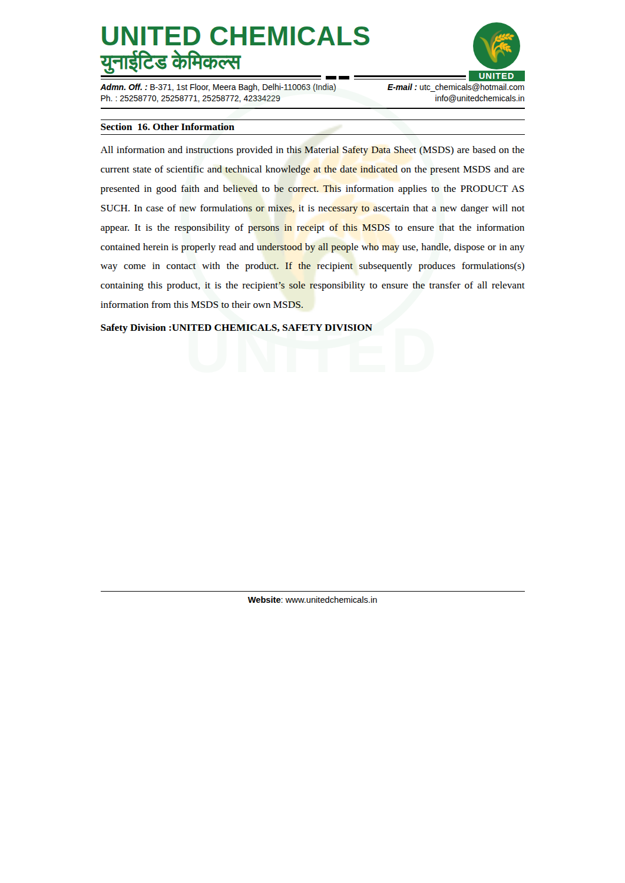🌾
UNITED
UNITED CHEMICALS
युनाईटिड केमिकल्स
Admn. Off. : B-371, 1st Floor, Meera Bagh, Delhi-110063 (India)
Ph. : 25258770, 25258771, 25258772, 42334229
E-mail : utc_chemicals@hotmail.com
info@unitedchemicals.in
🌾
UNITED
Section 16. Other Information
All information and instructions provided in this Material Safety Data Sheet (MSDS) are based on the current state of scientific and technical knowledge at the date indicated on the present MSDS and are presented in good faith and believed to be correct. This information applies to the PRODUCT AS SUCH. In case of new formulations or mixes, it is necessary to ascertain that a new danger will not appear. It is the responsibility of persons in receipt of this MSDS to ensure that the information contained herein is properly read and understood by all people who may use, handle, dispose or in any way come in contact with the product. If the recipient subsequently produces formulations(s) containing this product, it is the recipient’s sole responsibility to ensure the transfer of all relevant information from this MSDS to their own MSDS.
Safety Division :UNITED CHEMICALS, SAFETY DIVISION
Website: www.unitedchemicals.in